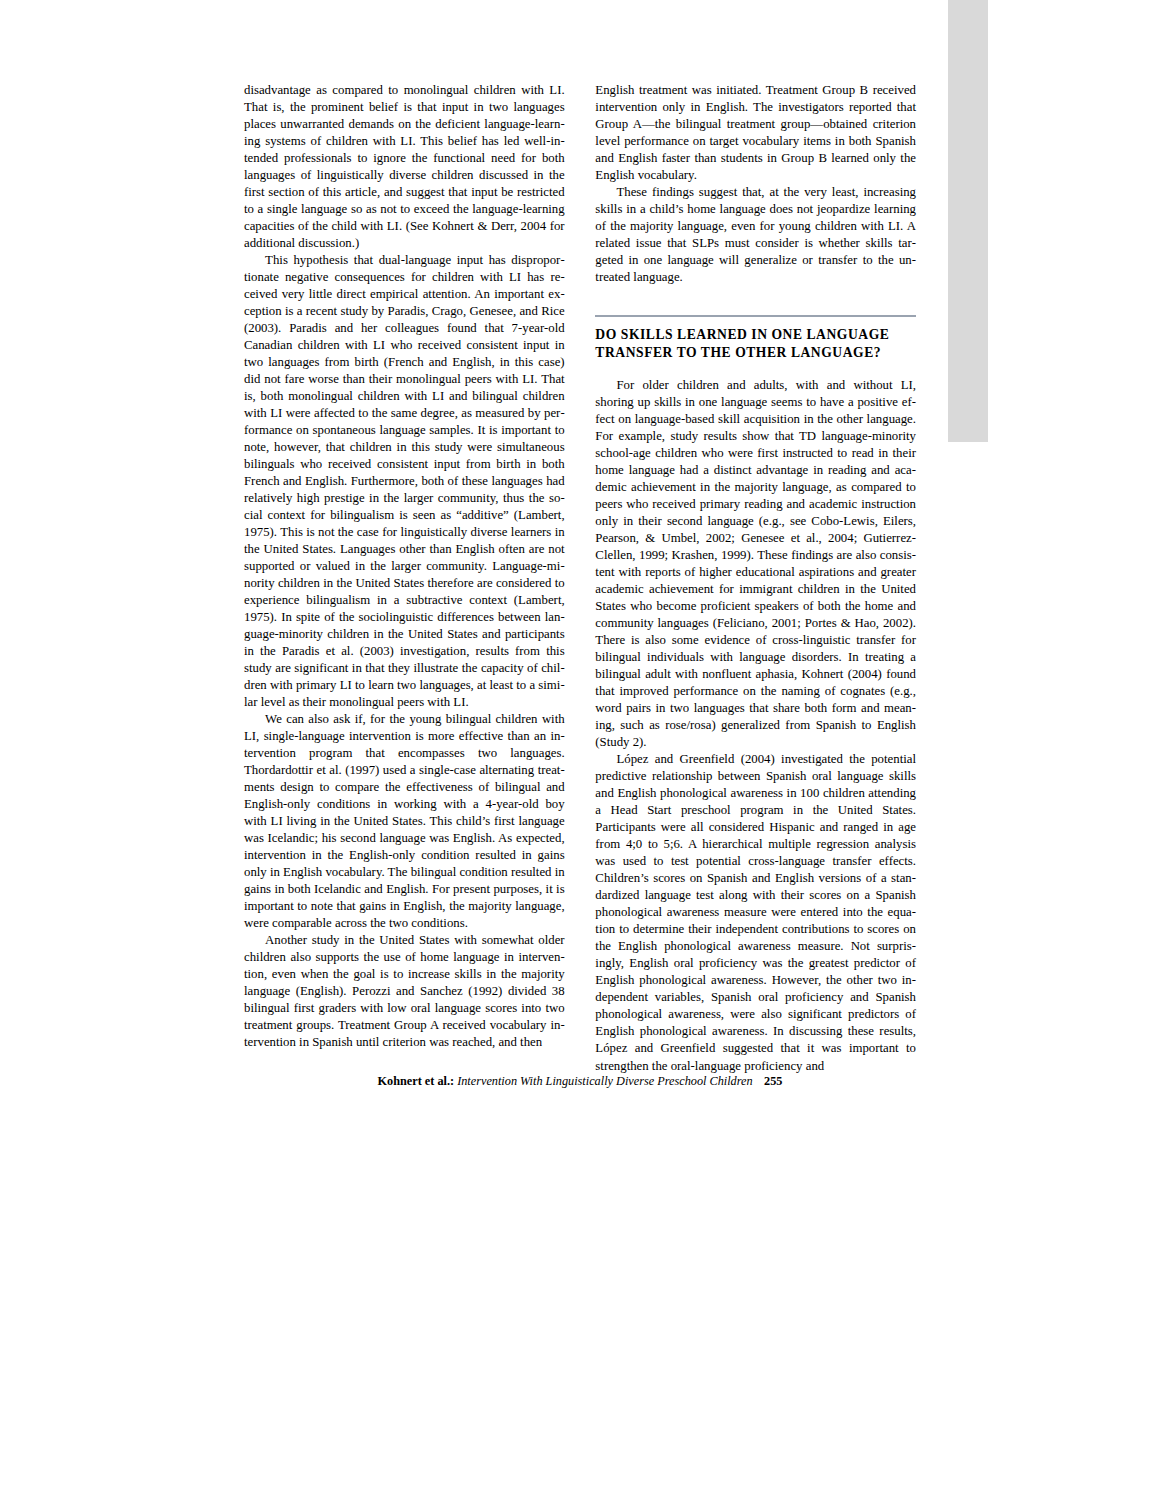disadvantage as compared to monolingual children with LI. That is, the prominent belief is that input in two languages places unwarranted demands on the deficient language-learning systems of children with LI. This belief has led well-intended professionals to ignore the functional need for both languages of linguistically diverse children discussed in the first section of this article, and suggest that input be restricted to a single language so as not to exceed the language-learning capacities of the child with LI. (See Kohnert & Derr, 2004 for additional discussion.)
This hypothesis that dual-language input has disproportionate negative consequences for children with LI has received very little direct empirical attention. An important exception is a recent study by Paradis, Crago, Genesee, and Rice (2003). Paradis and her colleagues found that 7-year-old Canadian children with LI who received consistent input in two languages from birth (French and English, in this case) did not fare worse than their monolingual peers with LI. That is, both monolingual children with LI and bilingual children with LI were affected to the same degree, as measured by performance on spontaneous language samples. It is important to note, however, that children in this study were simultaneous bilinguals who received consistent input from birth in both French and English. Furthermore, both of these languages had relatively high prestige in the larger community, thus the social context for bilingualism is seen as “additive” (Lambert, 1975). This is not the case for linguistically diverse learners in the United States. Languages other than English often are not supported or valued in the larger community. Language-minority children in the United States therefore are considered to experience bilingualism in a subtractive context (Lambert, 1975). In spite of the sociolinguistic differences between language-minority children in the United States and participants in the Paradis et al. (2003) investigation, results from this study are significant in that they illustrate the capacity of children with primary LI to learn two languages, at least to a similar level as their monolingual peers with LI.
We can also ask if, for the young bilingual children with LI, single-language intervention is more effective than an intervention program that encompasses two languages. Thordardottir et al. (1997) used a single-case alternating treatments design to compare the effectiveness of bilingual and English-only conditions in working with a 4-year-old boy with LI living in the United States. This child’s first language was Icelandic; his second language was English. As expected, intervention in the English-only condition resulted in gains only in English vocabulary. The bilingual condition resulted in gains in both Icelandic and English. For present purposes, it is important to note that gains in English, the majority language, were comparable across the two conditions.
Another study in the United States with somewhat older children also supports the use of home language in intervention, even when the goal is to increase skills in the majority language (English). Perozzi and Sanchez (1992) divided 38 bilingual first graders with low oral language scores into two treatment groups. Treatment Group A received vocabulary intervention in Spanish until criterion was reached, and then
English treatment was initiated. Treatment Group B received intervention only in English. The investigators reported that Group A—the bilingual treatment group—obtained criterion level performance on target vocabulary items in both Spanish and English faster than students in Group B learned only the English vocabulary.
These findings suggest that, at the very least, increasing skills in a child’s home language does not jeopardize learning of the majority language, even for young children with LI. A related issue that SLPs must consider is whether skills targeted in one language will generalize or transfer to the untreated language.
DO SKILLS LEARNED IN ONE LANGUAGE
TRANSFER TO THE OTHER LANGUAGE?
For older children and adults, with and without LI, shoring up skills in one language seems to have a positive effect on language-based skill acquisition in the other language. For example, study results show that TD language-minority school-age children who were first instructed to read in their home language had a distinct advantage in reading and academic achievement in the majority language, as compared to peers who received primary reading and academic instruction only in their second language (e.g., see Cobo-Lewis, Eilers, Pearson, & Umbel, 2002; Genesee et al., 2004; Gutierrez-Clellen, 1999; Krashen, 1999). These findings are also consistent with reports of higher educational aspirations and greater academic achievement for immigrant children in the United States who become proficient speakers of both the home and community languages (Feliciano, 2001; Portes & Hao, 2002). There is also some evidence of cross-linguistic transfer for bilingual individuals with language disorders. In treating a bilingual adult with nonfluent aphasia, Kohnert (2004) found that improved performance on the naming of cognates (e.g., word pairs in two languages that share both form and meaning, such as rose/rosa) generalized from Spanish to English (Study 2).
López and Greenfield (2004) investigated the potential predictive relationship between Spanish oral language skills and English phonological awareness in 100 children attending a Head Start preschool program in the United States. Participants were all considered Hispanic and ranged in age from 4;0 to 5;6. A hierarchical multiple regression analysis was used to test potential cross-language transfer effects. Children’s scores on Spanish and English versions of a standardized language test along with their scores on a Spanish phonological awareness measure were entered into the equation to determine their independent contributions to scores on the English phonological awareness measure. Not surprisingly, English oral proficiency was the greatest predictor of English phonological awareness. However, the other two independent variables, Spanish oral proficiency and Spanish phonological awareness, were also significant predictors of English phonological awareness. In discussing these results, López and Greenfield suggested that it was important to strengthen the oral-language proficiency and
Kohnert et al.: Intervention With Linguistically Diverse Preschool Children 255